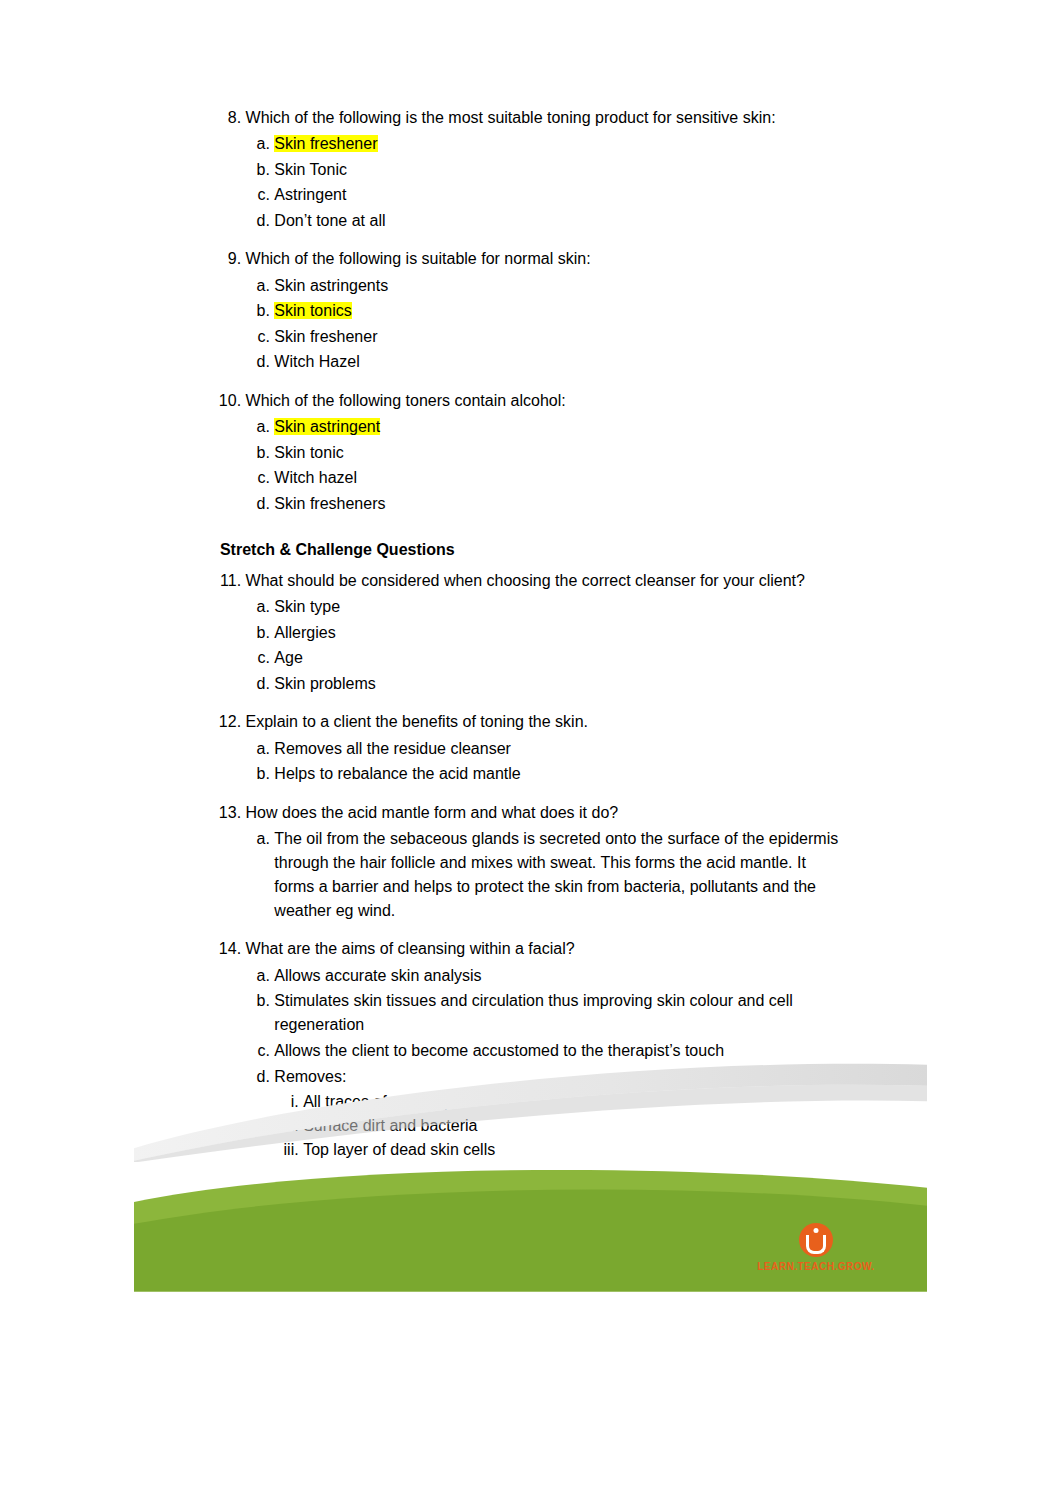Which of the following is the most suitable toning product for sensitive skin:
Skin freshener
Skin Tonic
Astringent
Don’t tone at all
Which of the following is suitable for normal skin:
Skin astringents
Skin tonics
Skin freshener
Witch Hazel
Which of the following toners contain alcohol:
Skin astringent
Skin tonic
Witch hazel
Skin fresheners
Stretch & Challenge Questions
What should be considered when choosing the correct cleanser for your client?
Skin type
Allergies
Age
Skin problems
Explain to a client the benefits of toning the skin.
Removes all the residue cleanser
Helps to rebalance the acid mantle
How does the acid mantle form and what does it do?
The oil from the sebaceous glands is secreted onto the surface of the epidermis through the hair follicle and mixes with sweat. This forms the acid mantle. It forms a barrier and helps to protect the skin from bacteria, pollutants and the weather eg wind.
What are the aims of cleansing within a facial?
Allows accurate skin analysis
Stimulates skin tissues and circulation thus improving skin colour and cell regeneration
Allows the client to become accustomed to the therapist’s touch
Removes:
All traces of make up
Surface dirt and bacteria
Top layer of dead skin cells
LEARN.TEACH.GROW.